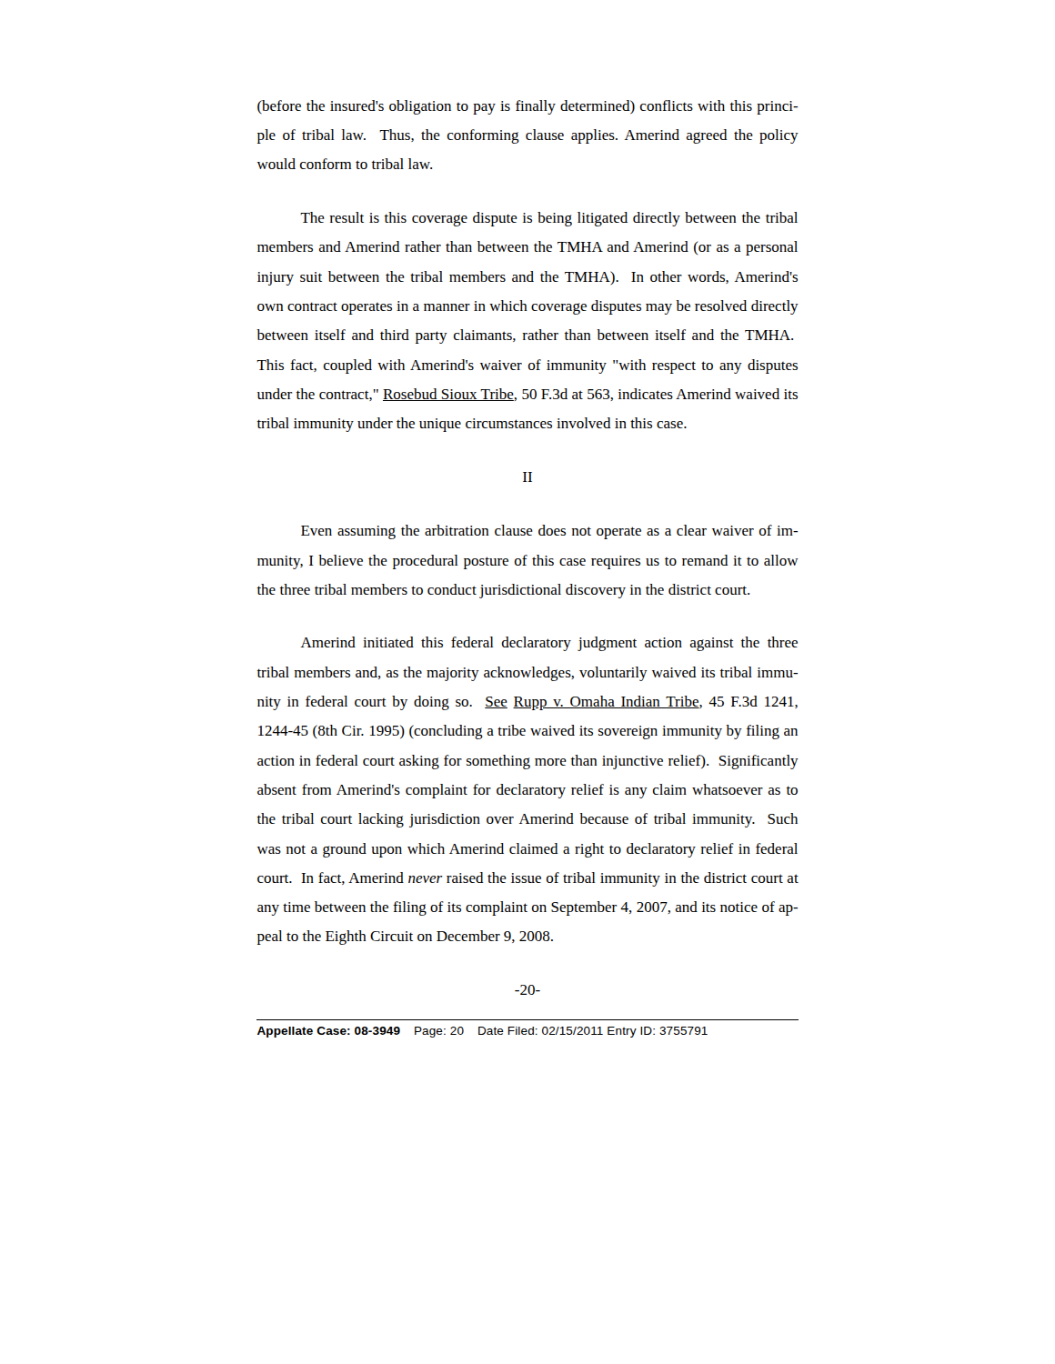(before the insured's obligation to pay is finally determined) conflicts with this principle of tribal law. Thus, the conforming clause applies. Amerind agreed the policy would conform to tribal law.
The result is this coverage dispute is being litigated directly between the tribal members and Amerind rather than between the TMHA and Amerind (or as a personal injury suit between the tribal members and the TMHA). In other words, Amerind's own contract operates in a manner in which coverage disputes may be resolved directly between itself and third party claimants, rather than between itself and the TMHA. This fact, coupled with Amerind's waiver of immunity "with respect to any disputes under the contract," Rosebud Sioux Tribe, 50 F.3d at 563, indicates Amerind waived its tribal immunity under the unique circumstances involved in this case.
II
Even assuming the arbitration clause does not operate as a clear waiver of immunity, I believe the procedural posture of this case requires us to remand it to allow the three tribal members to conduct jurisdictional discovery in the district court.
Amerind initiated this federal declaratory judgment action against the three tribal members and, as the majority acknowledges, voluntarily waived its tribal immunity in federal court by doing so. See Rupp v. Omaha Indian Tribe, 45 F.3d 1241, 1244-45 (8th Cir. 1995) (concluding a tribe waived its sovereign immunity by filing an action in federal court asking for something more than injunctive relief). Significantly absent from Amerind's complaint for declaratory relief is any claim whatsoever as to the tribal court lacking jurisdiction over Amerind because of tribal immunity. Such was not a ground upon which Amerind claimed a right to declaratory relief in federal court. In fact, Amerind never raised the issue of tribal immunity in the district court at any time between the filing of its complaint on September 4, 2007, and its notice of appeal to the Eighth Circuit on December 9, 2008.
-20-
Appellate Case: 08-3949 Page: 20 Date Filed: 02/15/2011 Entry ID: 3755791